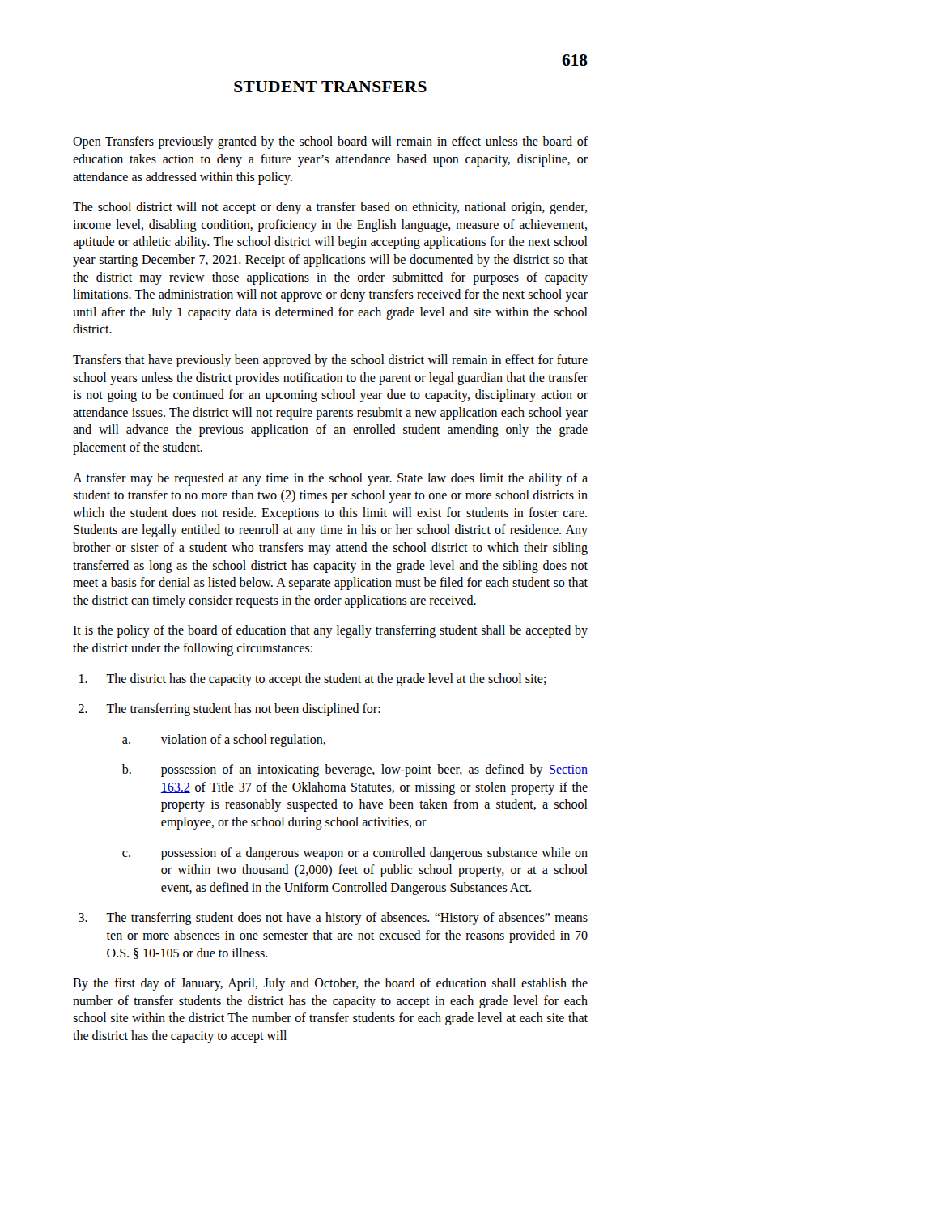618
STUDENT TRANSFERS
Open Transfers previously granted by the school board will remain in effect unless the board of education takes action to deny a future year’s attendance based upon capacity, discipline, or attendance as addressed within this policy.
The school district will not accept or deny a transfer based on ethnicity, national origin, gender, income level, disabling condition, proficiency in the English language, measure of achievement, aptitude or athletic ability. The school district will begin accepting applications for the next school year starting December 7, 2021. Receipt of applications will be documented by the district so that the district may review those applications in the order submitted for purposes of capacity limitations. The administration will not approve or deny transfers received for the next school year until after the July 1 capacity data is determined for each grade level and site within the school district.
Transfers that have previously been approved by the school district will remain in effect for future school years unless the district provides notification to the parent or legal guardian that the transfer is not going to be continued for an upcoming school year due to capacity, disciplinary action or attendance issues. The district will not require parents resubmit a new application each school year and will advance the previous application of an enrolled student amending only the grade placement of the student.
A transfer may be requested at any time in the school year. State law does limit the ability of a student to transfer to no more than two (2) times per school year to one or more school districts in which the student does not reside. Exceptions to this limit will exist for students in foster care. Students are legally entitled to reenroll at any time in his or her school district of residence. Any brother or sister of a student who transfers may attend the school district to which their sibling transferred as long as the school district has capacity in the grade level and the sibling does not meet a basis for denial as listed below. A separate application must be filed for each student so that the district can timely consider requests in the order applications are received.
It is the policy of the board of education that any legally transferring student shall be accepted by the district under the following circumstances:
The district has the capacity to accept the student at the grade level at the school site;
The transferring student has not been disciplined for:
violation of a school regulation,
possession of an intoxicating beverage, low-point beer, as defined by Section 163.2 of Title 37 of the Oklahoma Statutes, or missing or stolen property if the property is reasonably suspected to have been taken from a student, a school employee, or the school during school activities, or
possession of a dangerous weapon or a controlled dangerous substance while on or within two thousand (2,000) feet of public school property, or at a school event, as defined in the Uniform Controlled Dangerous Substances Act.
The transferring student does not have a history of absences. “History of absences” means ten or more absences in one semester that are not excused for the reasons provided in 70 O.S. § 10-105 or due to illness.
By the first day of January, April, July and October, the board of education shall establish the number of transfer students the district has the capacity to accept in each grade level for each school site within the district The number of transfer students for each grade level at each site that the district has the capacity to accept will